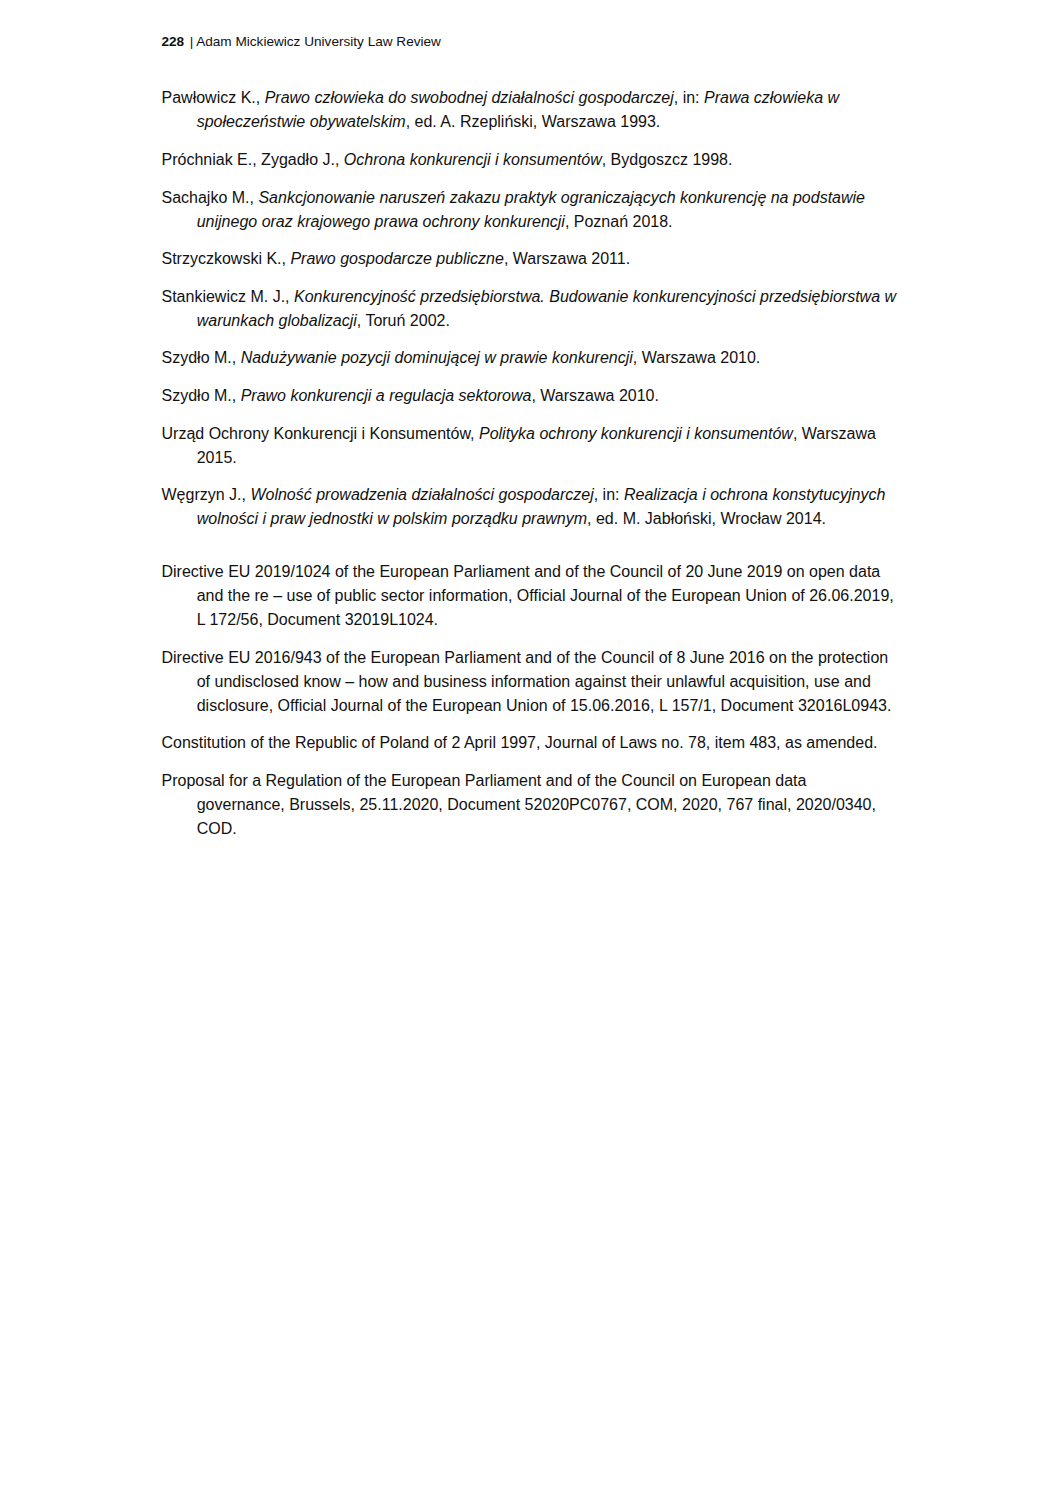228| Adam Mickiewicz University Law Review
Pawłowicz K., Prawo człowieka do swobodnej działalności gospodarczej, in: Prawa człowieka w społeczeństwie obywatelskim, ed. A. Rzepliński, Warszawa 1993.
Próchniak E., Zygadło J., Ochrona konkurencji i konsumentów, Bydgoszcz 1998.
Sachajko M., Sankcjonowanie naruszeń zakazu praktyk ograniczających konkurencję na podstawie unijnego oraz krajowego prawa ochrony konkurencji, Poznań 2018.
Strzyczkowski K., Prawo gospodarcze publiczne, Warszawa 2011.
Stankiewicz M. J., Konkurencyjność przedsiębiorstwa. Budowanie konkurencyjności przedsiębiorstwa w warunkach globalizacji, Toruń 2002.
Szydło M., Nadużywanie pozycji dominującej w prawie konkurencji, Warszawa 2010.
Szydło M., Prawo konkurencji a regulacja sektorowa, Warszawa 2010.
Urząd Ochrony Konkurencji i Konsumentów, Polityka ochrony konkurencji i konsumentów, Warszawa 2015.
Węgrzyn J., Wolność prowadzenia działalności gospodarczej, in: Realizacja i ochrona konstytucyjnych wolności i praw jednostki w polskim porządku prawnym, ed. M. Jabłoński, Wrocław 2014.
Directive EU 2019/1024 of the European Parliament and of the Council of 20 June 2019 on open data and the re – use of public sector information, Official Journal of the European Union of 26.06.2019, L 172/56, Document 32019L1024.
Directive EU 2016/943 of the European Parliament and of the Council of 8 June 2016 on the protection of undisclosed know – how and business information against their unlawful acquisition, use and disclosure, Official Journal of the European Union of 15.06.2016, L 157/1, Document 32016L0943.
Constitution of the Republic of Poland of 2 April 1997, Journal of Laws no. 78, item 483, as amended.
Proposal for a Regulation of the European Parliament and of the Council on European data governance, Brussels, 25.11.2020, Document 52020PC0767, COM, 2020, 767 final, 2020/0340, COD.